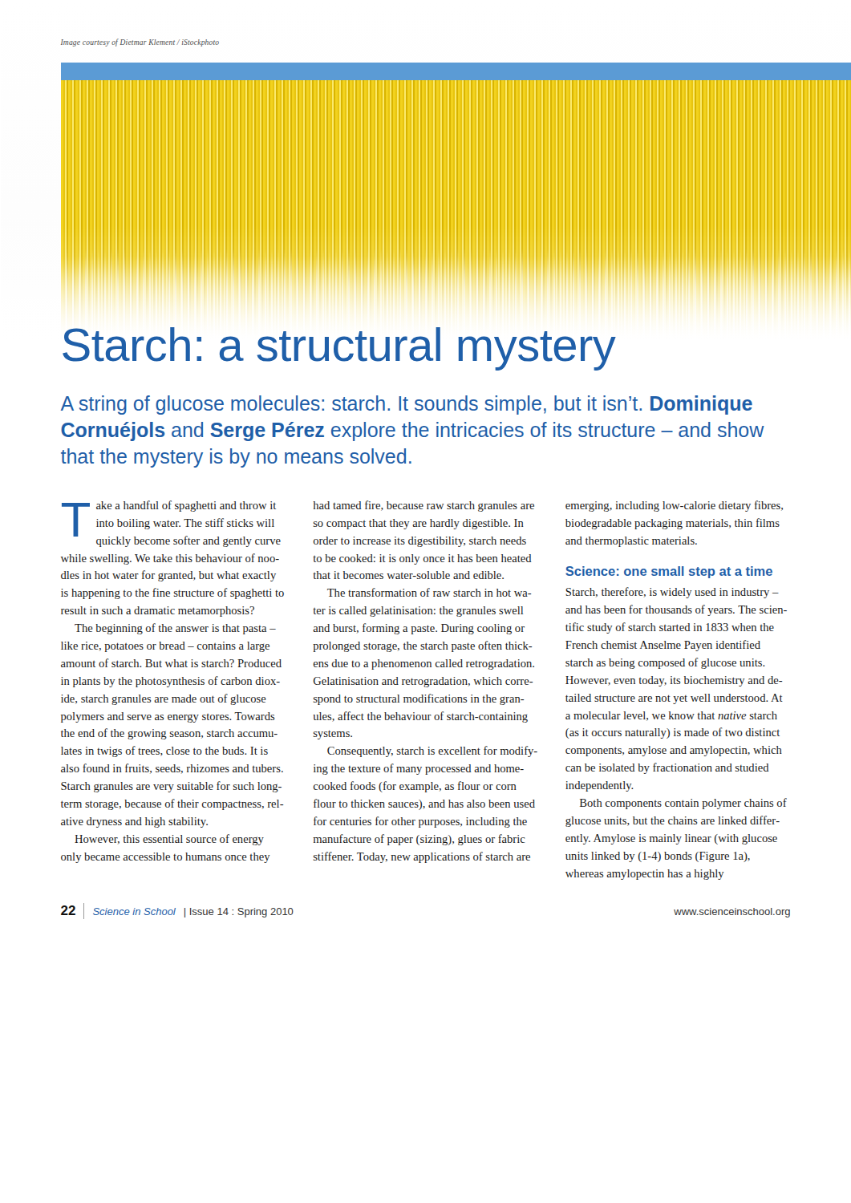Image courtesy of Dietmar Klement / iStockphoto
Starch: a structural mystery
A string of glucose molecules: starch. It sounds simple, but it isn’t. Dominique Cornuéjols and Serge Pérez explore the intricacies of its structure – and show that the mystery is by no means solved.
Take a handful of spaghetti and throw it into boiling water. The stiff sticks will quickly become softer and gently curve while swelling. We take this behaviour of noodles in hot water for granted, but what exactly is happening to the fine structure of spaghetti to result in such a dramatic metamorphosis?
The beginning of the answer is that pasta – like rice, potatoes or bread – contains a large amount of starch. But what is starch? Produced in plants by the photosynthesis of carbon dioxide, starch granules are made out of glucose polymers and serve as energy stores. Towards the end of the growing season, starch accumulates in twigs of trees, close to the buds. It is also found in fruits, seeds, rhizomes and tubers. Starch granules are very suitable for such long-term storage, because of their compactness, relative dryness and high stability.
However, this essential source of energy only became accessible to humans once they had tamed fire, because raw starch granules are so compact that they are hardly digestible. In order to increase its digestibility, starch needs to be cooked: it is only once it has been heated that it becomes water-soluble and edible.
The transformation of raw starch in hot water is called gelatinisation: the granules swell and burst, forming a paste. During cooling or prolonged storage, the starch paste often thickens due to a phenomenon called retrogradation. Gelatinisation and retrogradation, which correspond to structural modifications in the granules, affect the behaviour of starch-containing systems.
Consequently, starch is excellent for modifying the texture of many processed and home-cooked foods (for example, as flour or corn flour to thicken sauces), and has also been used for centuries for other purposes, including the manufacture of paper (sizing), glues or fabric stiffener. Today, new applications of starch are emerging, including low-calorie dietary fibres, biodegradable packaging materials, thin films and thermoplastic materials.
Science: one small step at a time
Starch, therefore, is widely used in industry – and has been for thousands of years. The scientific study of starch started in 1833 when the French chemist Anselme Payen identified starch as being composed of glucose units. However, even today, its biochemistry and detailed structure are not yet well understood. At a molecular level, we know that native starch (as it occurs naturally) is made of two distinct components, amylose and amylopectin, which can be isolated by fractionation and studied independently.
Both components contain polymer chains of glucose units, but the chains are linked differently. Amylose is mainly linear (with glucose units linked by (1-4) bonds (Figure 1a), whereas amylopectin has a highly
22 Science in School | Issue 14 : Spring 2010
www.scienceinschool.org